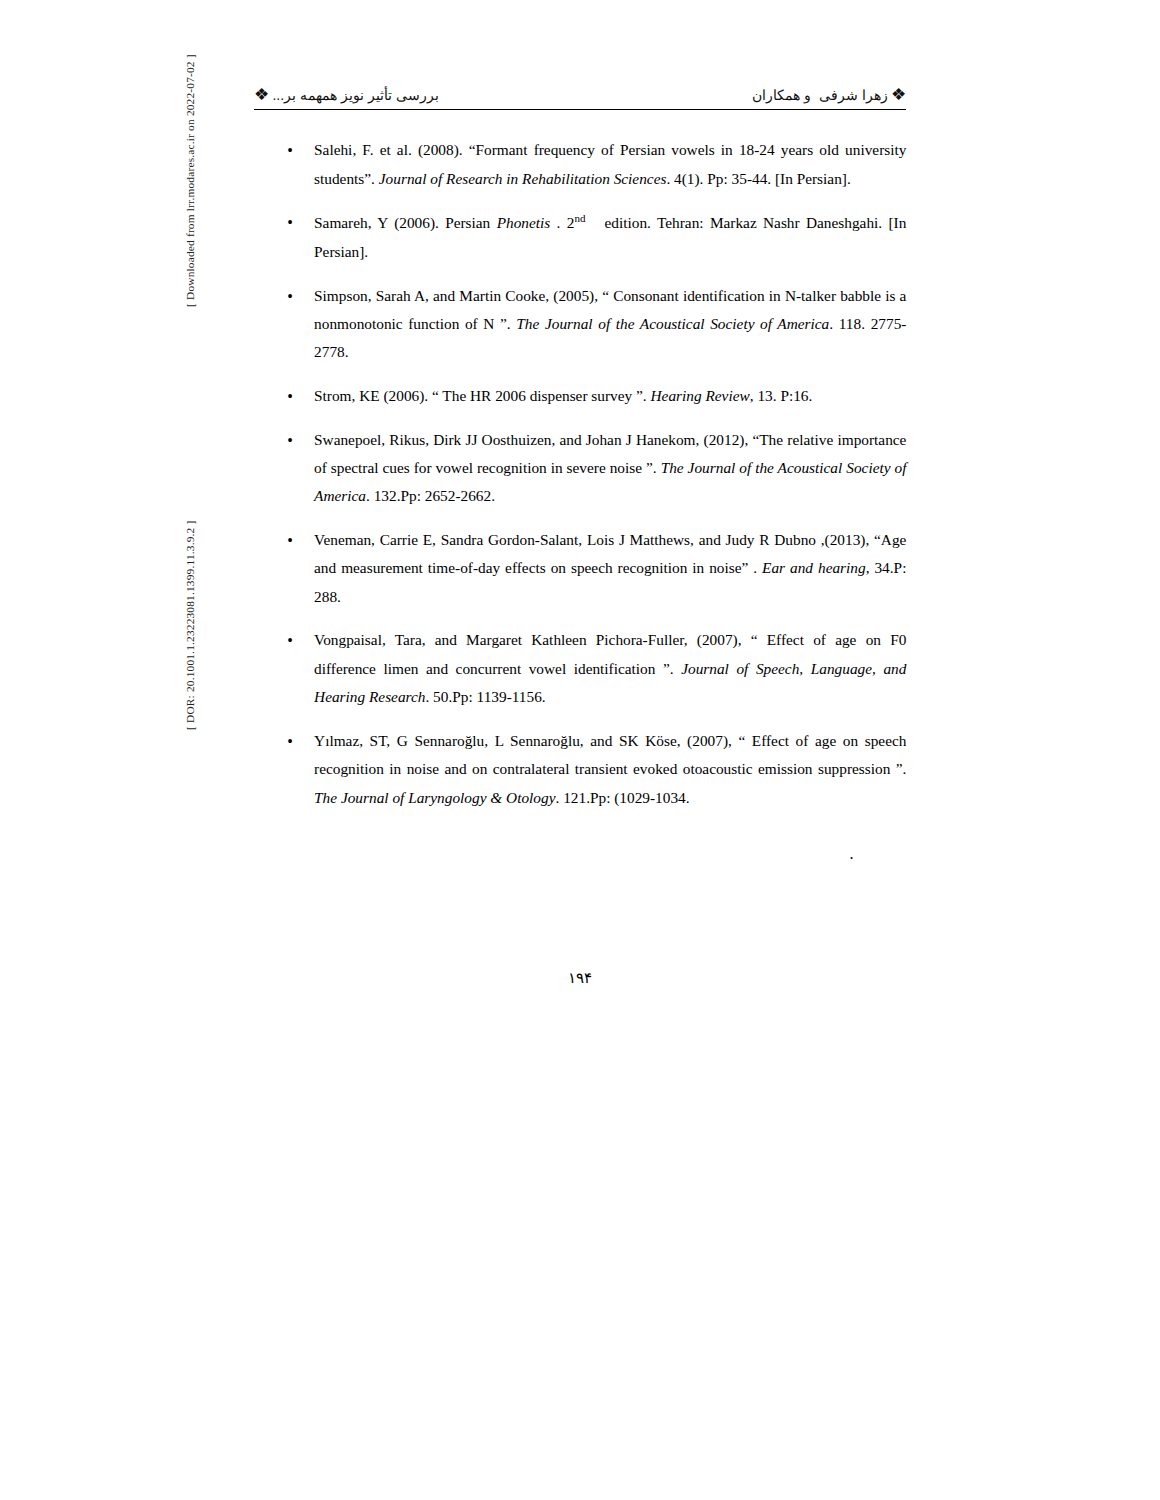[ Downloaded from lrr.modares.ac.ir on 2022-07-02 ]
[ DOR: 20.1001.1.23223081.1399.11.3.9.2 ]
❖ زهرا شرفی و همکاران
بررسی تأثیر نویز همهمه بر... ❖
Salehi, F. et al. (2008). “Formant frequency of Persian vowels in 18-24 years old university students”. Journal of Research in Rehabilitation Sciences. 4(1). Pp: 35-44. [In Persian].
Samareh, Y (2006). Persian Phonetis . 2nd edition. Tehran: Markaz Nashr Daneshgahi. [In Persian].
Simpson, Sarah A, and Martin Cooke, (2005), “ Consonant identification in N-talker babble is a nonmonotonic function of N ”. The Journal of the Acoustical Society of America. 118. 2775-2778.
Strom, KE (2006). “ The HR 2006 dispenser survey ”. Hearing Review, 13. P:16.
Swanepoel, Rikus, Dirk JJ Oosthuizen, and Johan J Hanekom, (2012), “The relative importance of spectral cues for vowel recognition in severe noise ”. The Journal of the Acoustical Society of America. 132.Pp: 2652-2662.
Veneman, Carrie E, Sandra Gordon-Salant, Lois J Matthews, and Judy R Dubno ,(2013), “Age and measurement time-of-day effects on speech recognition in noise” . Ear and hearing, 34.P: 288.
Vongpaisal, Tara, and Margaret Kathleen Pichora-Fuller, (2007), “ Effect of age on F0 difference limen and concurrent vowel identification ”. Journal of Speech, Language, and Hearing Research. 50.Pp: 1139-1156.
Yılmaz, ST, G Sennaroğlu, L Sennaroğlu, and SK Köse, (2007), “ Effect of age on speech recognition in noise and on contralateral transient evoked otoacoustic emission suppression ”. The Journal of Laryngology & Otology. 121.Pp: (1029-1034.
.
۱۹۴